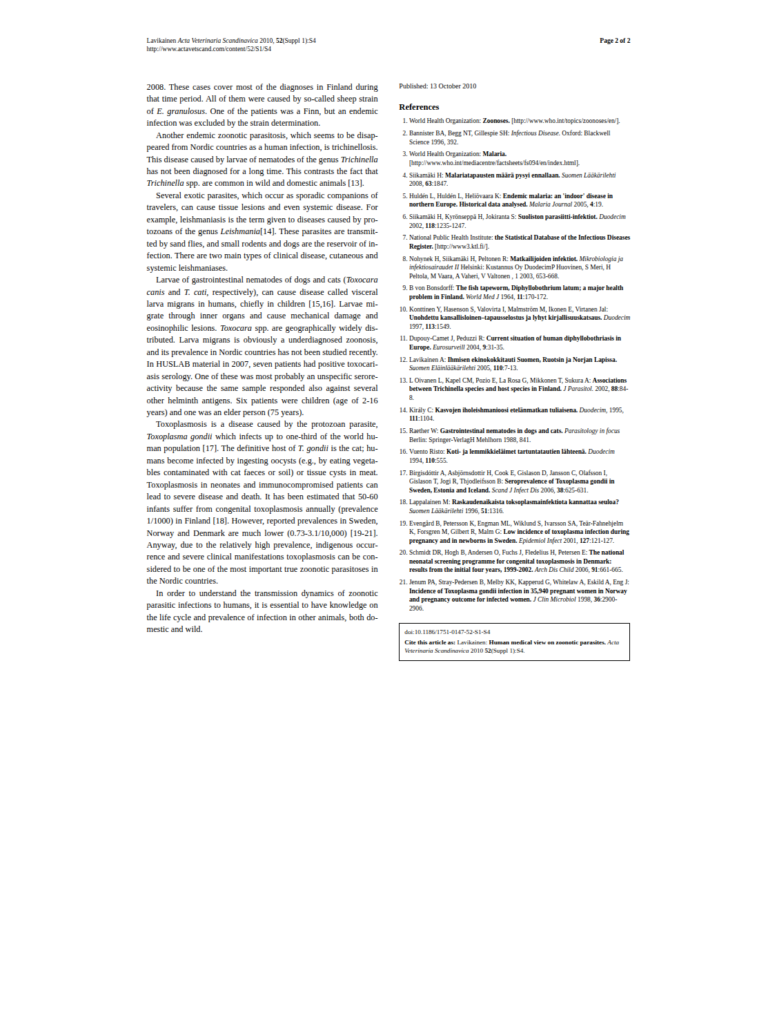Lavikainen Acta Veterinaria Scandinavica 2010, 52(Suppl 1):S4
http://www.actavetscand.com/content/52/S1/S4
Page 2 of 2
2008. These cases cover most of the diagnoses in Finland during that time period. All of them were caused by so-called sheep strain of E. granulosus. One of the patients was a Finn, but an endemic infection was excluded by the strain determination.
Another endemic zoonotic parasitosis, which seems to be disappeared from Nordic countries as a human infection, is trichinellosis. This disease caused by larvae of nematodes of the genus Trichinella has not been diagnosed for a long time. This contrasts the fact that Trichinella spp. are common in wild and domestic animals [13].
Several exotic parasites, which occur as sporadic companions of travelers, can cause tissue lesions and even systemic disease. For example, leishmaniasis is the term given to diseases caused by protozoans of the genus Leishmania[14]. These parasites are transmitted by sand flies, and small rodents and dogs are the reservoir of infection. There are two main types of clinical disease, cutaneous and systemic leishmaniases.
Larvae of gastrointestinal nematodes of dogs and cats (Toxocara canis and T. cati, respectively), can cause disease called visceral larva migrans in humans, chiefly in children [15,16]. Larvae migrate through inner organs and cause mechanical damage and eosinophilic lesions. Toxocara spp. are geographically widely distributed. Larva migrans is obviously a underdiagnosed zoonosis, and its prevalence in Nordic countries has not been studied recently. In HUSLAB material in 2007, seven patients had positive toxocariasis serology. One of these was most probably an unspecific seroreactivity because the same sample responded also against several other helminth antigens. Six patients were children (age of 2-16 years) and one was an elder person (75 years).
Toxoplasmosis is a disease caused by the protozoan parasite, Toxoplasma gondii which infects up to one-third of the world human population [17]. The definitive host of T. gondii is the cat; humans become infected by ingesting oocysts (e.g., by eating vegetables contaminated with cat faeces or soil) or tissue cysts in meat. Toxoplasmosis in neonates and immunocompromised patients can lead to severe disease and death. It has been estimated that 50-60 infants suffer from congenital toxoplasmosis annually (prevalence 1/1000) in Finland [18]. However, reported prevalences in Sweden, Norway and Denmark are much lower (0.73-3.1/10,000) [19-21]. Anyway, due to the relatively high prevalence, indigenous occurrence and severe clinical manifestations toxoplasmosis can be considered to be one of the most important true zoonotic parasitoses in the Nordic countries.
In order to understand the transmission dynamics of zoonotic parasitic infections to humans, it is essential to have knowledge on the life cycle and prevalence of infection in other animals, both domestic and wild.
Published: 13 October 2010
References
World Health Organization: Zoonoses. [http://www.who.int/topics/zoonoses/en/].
Bannister BA, Begg NT, Gillespie SH: Infectious Disease. Oxford: Blackwell Science 1996, 392.
World Health Organization: Malaria. [http://www.who.int/mediacentre/factsheets/fs094/en/index.html].
Siikamäki H: Malariatapausten määrä pysyi ennallaan. Suomen Lääkärilehti 2008, 63:1847.
Huldén L, Huldén L, Heliövaara K: Endemic malaria: an 'indoor' disease in northern Europe. Historical data analysed. Malaria Journal 2005, 4:19.
Siikamäki H, Kyrönseppä H, Jokiranta S: Suoliston parasiitti-infektiot. Duodecim 2002, 118:1235-1247.
National Public Health Institute: the Statistical Database of the Infectious Diseases Register. [http://www3.ktl.fi/].
Nohynek H, Siikamäki H, Peltonen R: Matkailijoiden infektiot. Mikrobiologia ja infektiosairaudet II Helsinki: Kustannus Oy DuodecimP Huovinen, S Meri, H Peltola, M Vaara, A Vaheri, V Valtonen , 1 2003, 653-668.
B von Bonsdorff: The fish tapeworm, Diphyllobothrium latum; a major health problem in Finland. World Med J 1964, 11:170-172.
Konttinen Y, Hasenson S, Valovirta I, Malmström M, Ikonen E, Virtanen Jal: Unohdettu kansallisloinen–tapausselostus ja lyhyt kirjallisuuskatsaus. Duodecim 1997, 113:1549.
Dupouy-Camet J, Peduzzi R: Current situation of human diphyllobothriasis in Europe. Eurosurveill 2004, 9:31-35.
Lavikainen A: Ihmisen ekinokokkitauti Suomen, Ruotsin ja Norjan Lapissa. Suomen Eläinlääkärilehti 2005, 110:7-13.
L Oivanen L, Kapel CM, Pozio E, La Rosa G, Mikkonen T, Sukura A: Associations between Trichinella species and host species in Finland. J Parasitol. 2002, 88:84-8.
Király C: Kasvojen iholeishmanioosi etelänmatkan tuliaisena. Duodecim, 1995, 111:1104.
Raether W: Gastrointestinal nematodes in dogs and cats. Parasitology in focus Berlin: Springer-VerlagH Mehlhorn 1988, 841.
Vuento Risto: Koti- ja lemmikkieläimet tartuntatautien lähteenä. Duodecim 1994, 110:555.
Birgisdóttir A, Asbjörnsdottir H, Cook E, Gislason D, Jansson C, Olafsson I, Gislason T, Jogi R, Thjodleifsson B: Seroprevalence of Toxoplasma gondii in Sweden, Estonia and Iceland. Scand J Infect Dis 2006, 38:625-631.
Lappalainen M: Raskaudenaikaista toksoplasmainfektiota kannattaa seuloa? Suomen Lääkärilehti 1996, 51:1316.
Evengård B, Petersson K, Engman ML, Wiklund S, Ivarsson SA, Teär-Fahnehjelm K, Forsgren M, Gilbert R, Malm G: Low incidence of toxoplasma infection during pregnancy and in newborns in Sweden. Epidemiol Infect 2001, 127:121-127.
Schmidt DR, Hogh B, Andersen O, Fuchs J, Fledelius H, Petersen E: The national neonatal screening programme for congenital toxoplasmosis in Denmark: results from the initial four years, 1999-2002. Arch Dis Child 2006, 91:661-665.
Jenum PA, Stray-Pedersen B, Melby KK, Kapperud G, Whitelaw A, Eskild A, Eng J: Incidence of Toxoplasma gondii infection in 35,940 pregnant women in Norway and pregnancy outcome for infected women. J Clin Microbiol 1998, 36:2900-2906.
doi:10.1186/1751-0147-52-S1-S4
Cite this article as: Lavikainen: Human medical view on zoonotic parasites. Acta Veterinaria Scandinavica 2010 52(Suppl 1):S4.